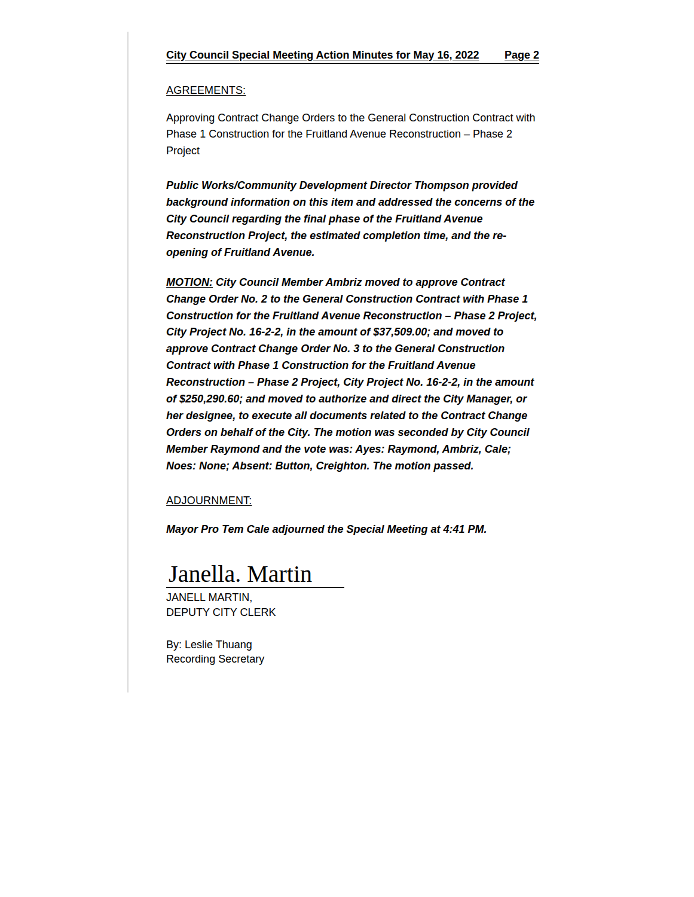City Council Special Meeting Action Minutes for May 16, 2022 Page 2
AGREEMENTS:
Approving Contract Change Orders to the General Construction Contract with Phase 1 Construction for the Fruitland Avenue Reconstruction – Phase 2 Project
Public Works/Community Development Director Thompson provided background information on this item and addressed the concerns of the City Council regarding the final phase of the Fruitland Avenue Reconstruction Project, the estimated completion time, and the re-opening of Fruitland Avenue.
MOTION: City Council Member Ambriz moved to approve Contract Change Order No. 2 to the General Construction Contract with Phase 1 Construction for the Fruitland Avenue Reconstruction – Phase 2 Project, City Project No. 16-2-2, in the amount of $37,509.00; and moved to approve Contract Change Order No. 3 to the General Construction Contract with Phase 1 Construction for the Fruitland Avenue Reconstruction – Phase 2 Project, City Project No. 16-2-2, in the amount of $250,290.60; and moved to authorize and direct the City Manager, or her designee, to execute all documents related to the Contract Change Orders on behalf of the City. The motion was seconded by City Council Member Raymond and the vote was: Ayes: Raymond, Ambriz, Cale; Noes: None; Absent: Button, Creighton. The motion passed.
ADJOURNMENT:
Mayor Pro Tem Cale adjourned the Special Meeting at 4:41 PM.
Janella. Martin
JANELL MARTIN,
DEPUTY CITY CLERK
By: Leslie Thuang
Recording Secretary